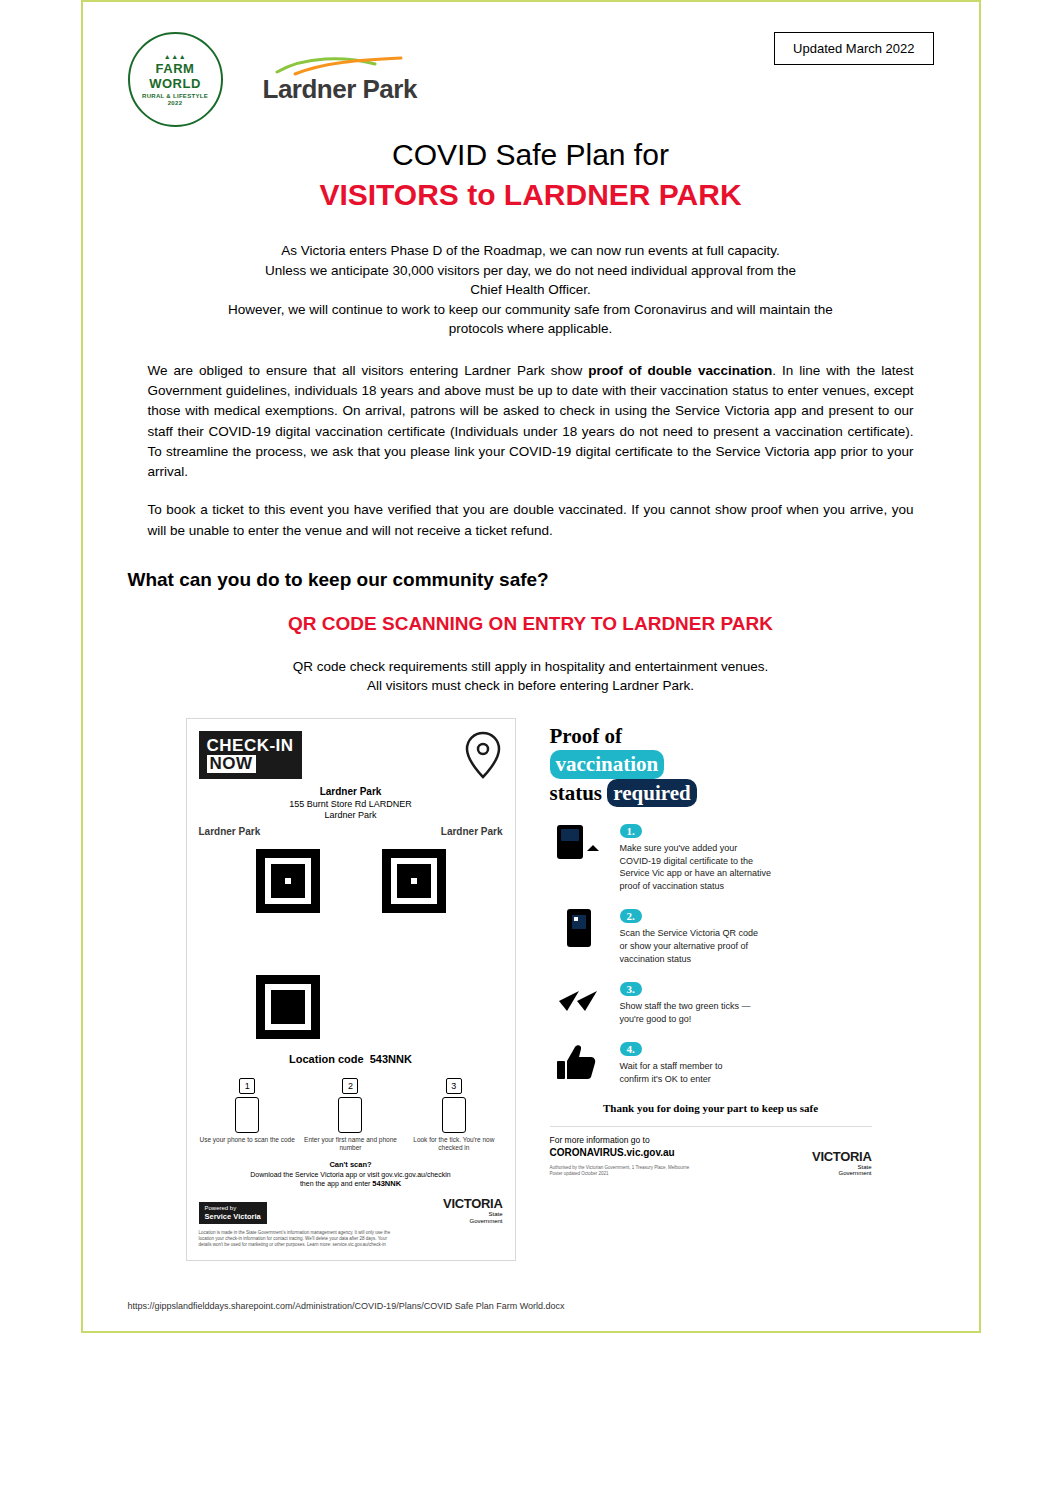▲▲▲
FARM
WORLD
RURAL & LIFESTYLE
2022
Lardner Park
Updated March 2022
COVID Safe Plan for VISITORS to LARDNER PARK
As Victoria enters Phase D of the Roadmap, we can now run events at full capacity.
Unless we anticipate 30,000 visitors per day, we do not need individual approval from the
Chief Health Officer.
However, we will continue to work to keep our community safe from Coronavirus and will maintain the
protocols where applicable.
We are obliged to ensure that all visitors entering Lardner Park show proof of double vaccination. In line with the latest Government guidelines, individuals 18 years and above must be up to date with their vaccination status to enter venues, except those with medical exemptions. On arrival, patrons will be asked to check in using the Service Victoria app and present to our staff their COVID-19 digital vaccination certificate (Individuals under 18 years do not need to present a vaccination certificate). To streamline the process, we ask that you please link your COVID-19 digital certificate to the Service Victoria app prior to your arrival.
To book a ticket to this event you have verified that you are double vaccinated. If you cannot show proof when you arrive, you will be unable to enter the venue and will not receive a ticket refund.
What can you do to keep our community safe?
QR CODE SCANNING ON ENTRY TO LARDNER PARK
QR code check requirements still apply in hospitality and entertainment venues.
All visitors must check in before entering Lardner Park.
CHECK-IN
NOW
Lardner Park
155 Burnt Store Rd LARDNER
Lardner Park
Lardner Park Lardner Park
Location code 543NNK
1
Use your phone to scan the code
2
Enter your first name and phone number
3
Look for the tick. You're now checked in
Can't scan?
Download the Service Victoria app or visit gov.vic.gov.au/checkin
then the app and enter 543NNK
Powered by
Service Victoria
VICTORIA
State
Government
Location is made in the State Government's information management agency. It will only use the location your check-in information for contact tracing. We'll delete your data after 28 days. Your details won't be used for marketing or other purposes. Learn more: service.vic.gov.au/check-in
Proof of
vaccination
status required
1.
Make sure you've added your
COVID-19 digital certificate to the
Service Vic app or have an alternative
proof of vaccination status
2.
Scan the Service Victoria QR code
or show your alternative proof of
vaccination status
3.
Show staff the two green ticks —
you're good to go!
4.
Wait for a staff member to
confirm it's OK to enter
Thank you for doing your part to keep us safe
For more information go to
CORONAVIRUS.vic.gov.au
Authorised by the Victorian Government, 1 Treasury Place, Melbourne
Poster updated October 2021
VICTORIA
State
Government
https://gippslandfielddays.sharepoint.com/Administration/COVID-19/Plans/COVID Safe Plan Farm World.docx